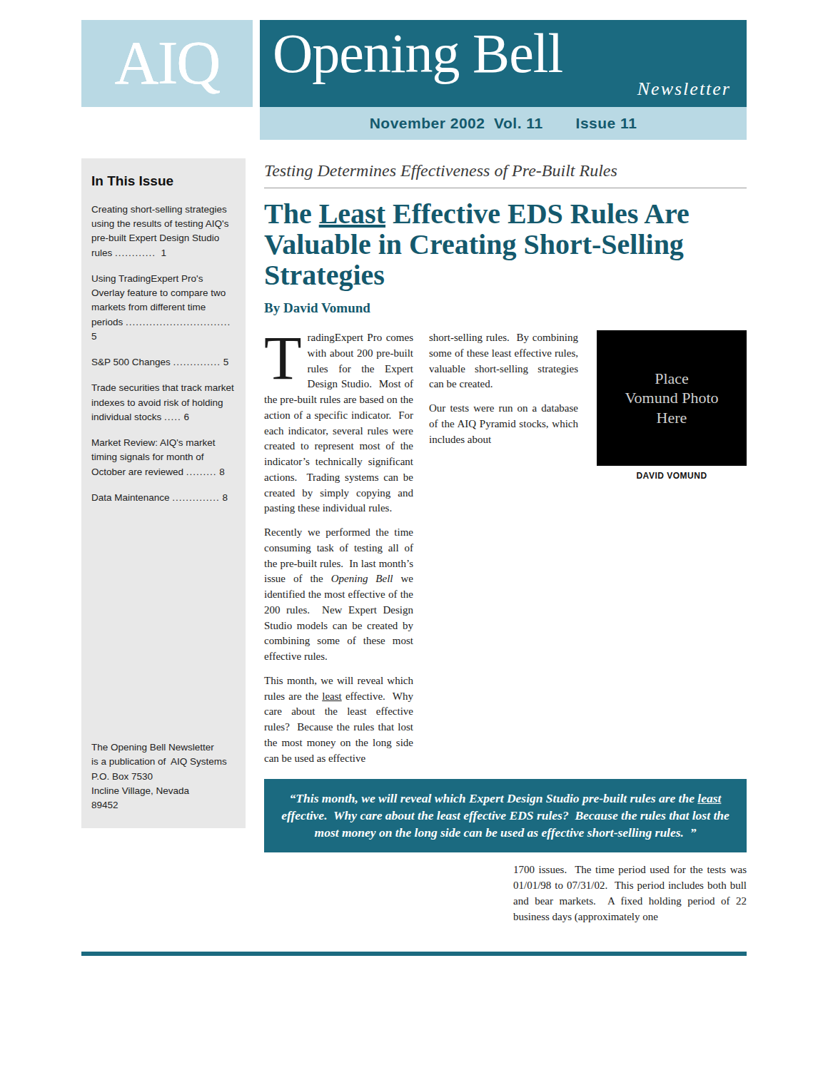AIQ
Opening Bell
Newsletter
November 2002 Vol. 11 Issue 11
In This Issue
Creating short-selling strategies using the results of testing AIQ's pre-built Expert Design Studio rules ............ 1
Using TradingExpert Pro's Overlay feature to compare two markets from different time periods ............................... 5
S&P 500 Changes .............. 5
Trade securities that track market indexes to avoid risk of holding individual stocks ..... 6
Market Review: AIQ's market timing signals for month of October are reviewed ......... 8
Data Maintenance .............. 8
The Opening Bell Newsletter
is a publication of AIQ Systems
P.O. Box 7530
Incline Village, Nevada
89452
Testing Determines Effectiveness of Pre-Built Rules
The Least Effective EDS Rules Are Valuable in Creating Short-Selling Strategies
By David Vomund
TradingExpert Pro comes with about 200 pre-built rules for the Expert Design Studio. Most of the pre-built rules are based on the action of a specific indicator. For each indicator, several rules were created to represent most of the indicator’s technically significant actions. Trading systems can be created by simply copying and pasting these individual rules.
Recently we performed the time consuming task of testing all of the pre-built rules. In last month’s issue of the Opening Bell we identified the most effective of the 200 rules. New Expert Design Studio models can be created by combining some of these most effective rules.
This month, we will reveal which rules are the least effective. Why care about the least effective rules? Because the rules that lost the most money on the long side can be used as effective
short-selling rules. By combining some of these least effective rules, valuable short-selling strategies can be created.
Our tests were run on a database of the AIQ Pyramid stocks, which includes about
Place
Vomund Photo
Here
DAVID VOMUND
“This month, we will reveal which Expert Design Studio pre-built rules are the least effective. Why care about the least effective EDS rules? Because the rules that lost the most money on the long side can be used as effective short-selling rules. ”
1700 issues. The time period used for the tests was 01/01/98 to 07/31/02. This period includes both bull and bear markets. A fixed holding period of 22 business days (approximately one